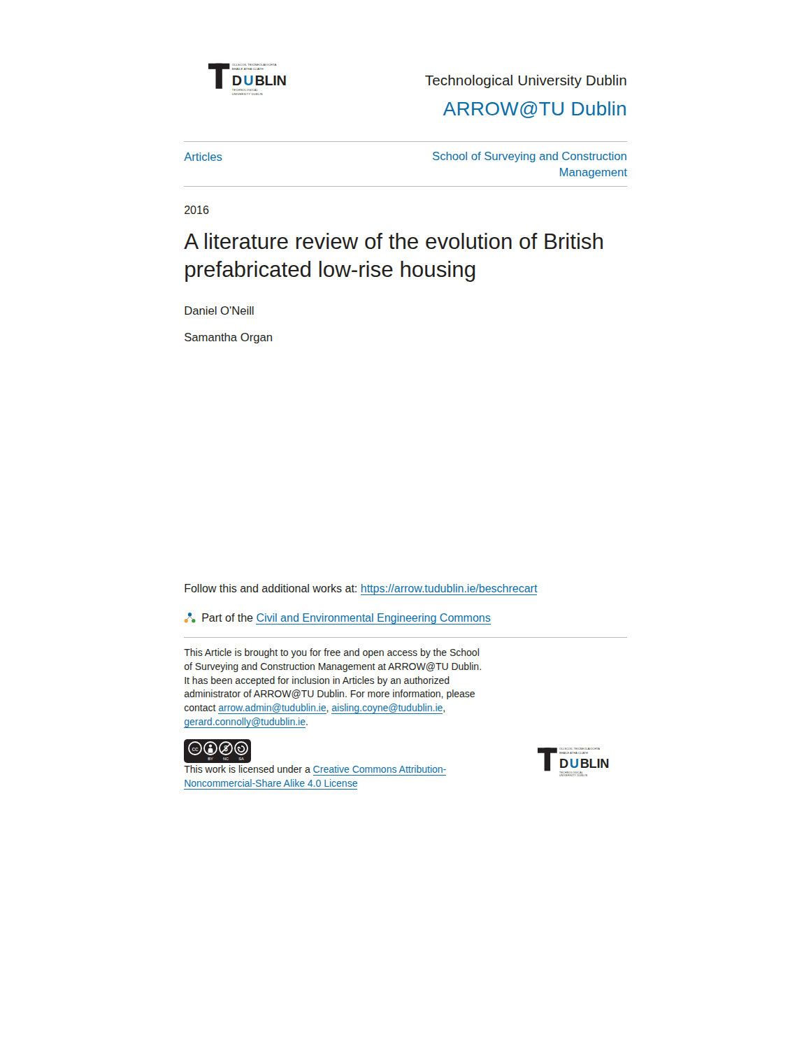OLLSCOIL TEICNEOLAÍOCHTA BHAILE ÁTHA CLIATH D U BLIN TECHNOLOGICAL UNIVERSITY DUBLIN
Technological University Dublin
ARROW@TU Dublin
Articles
School of Surveying and Construction
Management
2016
A literature review of the evolution of British prefabricated low-rise housing
Daniel O'Neill
Samantha Organ
Follow this and additional works at: https://arrow.tudublin.ie/beschrecart
Part of the Civil and Environmental Engineering Commons
This Article is brought to you for free and open access by the School of Surveying and Construction Management at ARROW@TU Dublin. It has been accepted for inclusion in Articles by an authorized administrator of ARROW@TU Dublin. For more information, please contact arrow.admin@tudublin.ie, aisling.coyne@tudublin.ie, gerard.connolly@tudublin.ie.
cc $ BY NC SA
This work is licensed under a Creative Commons Attribution-Noncommercial-Share Alike 4.0 License
OLLSCOIL TEICNEOLAÍOCHTA BHAILE ÁTHA CLIATH D U BLIN TECHNOLOGICAL UNIVERSITY DUBLIN